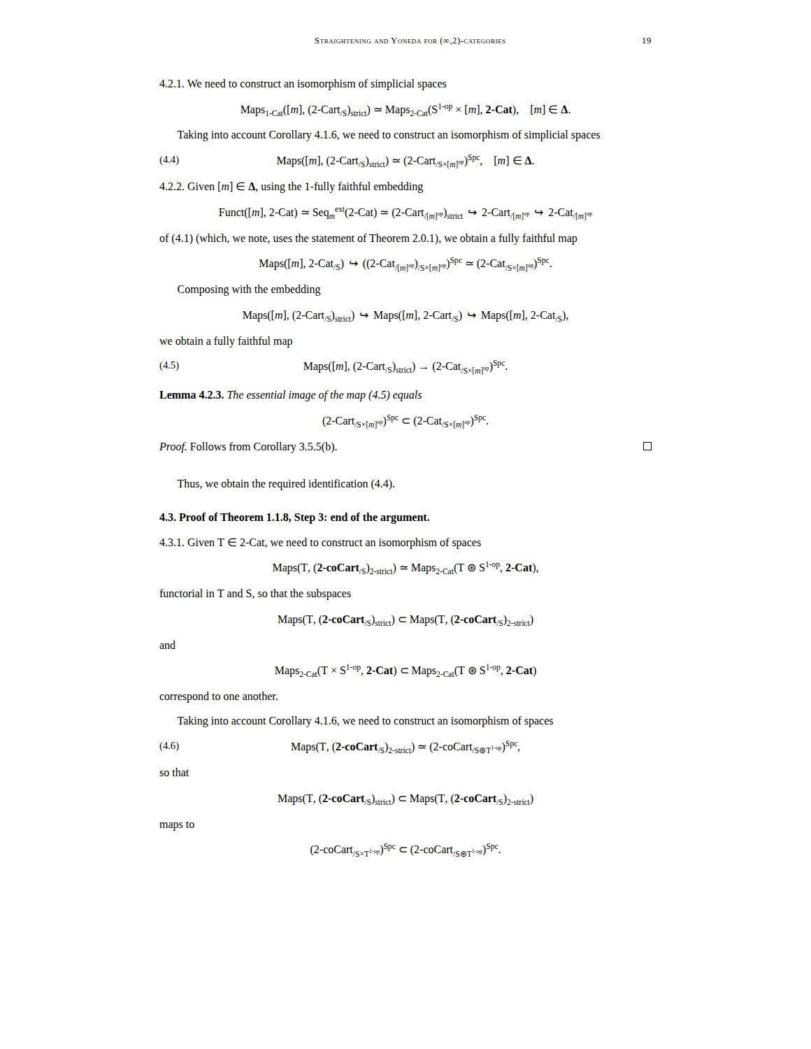Straightening and Yoneda for (∞,2)-categories 19
4.2.1. We need to construct an isomorphism of simplicial spaces
Maps1-Cat([m], (2-Cart/S)strict) ≃ Maps2-Cat(S1-op × [m], 2-Cat), [m] ∈ Δ.
Taking into account Corollary 4.1.6, we need to construct an isomorphism of simplicial spaces
(4.4) Maps([m], (2-Cart/S)strict) ≃ (2-Cart/S×[m]op)Spc, [m] ∈ Δ.
4.2.2. Given [m] ∈ Δ, using the 1-fully faithful embedding
Funct([m], 2-Cat) ≃ Seqmext(2-Cat) ≃ (2-Cart/[m]op)strict ↪ 2-Cart/[m]op ↪ 2-Cat/[m]op
of (4.1) (which, we note, uses the statement of Theorem 2.0.1), we obtain a fully faithful map
Maps([m], 2-Cat/S) ↪ ((2-Cat/[m]op)/S×[m]op)Spc ≃ (2-Cat/S×[m]op)Spc.
Composing with the embedding
Maps([m], (2-Cart/S)strict) ↪ Maps([m], 2-Cart/S) ↪ Maps([m], 2-Cat/S),
we obtain a fully faithful map
(4.5) Maps([m], (2-Cart/S)strict) → (2-Cat/S×[m]op)Spc.
Lemma 4.2.3. The essential image of the map (4.5) equals
(2-Cart/S×[m]op)Spc ⊂ (2-Cat/S×[m]op)Spc.
Proof. Follows from Corollary 3.5.5(b).
Thus, we obtain the required identification (4.4).
4.3. Proof of Theorem 1.1.8, Step 3: end of the argument.
4.3.1. Given T ∈ 2-Cat, we need to construct an isomorphism of spaces
Maps(T, (2-coCart/S)2-strict) ≃ Maps2-Cat(T ⊛ S1-op, 2-Cat),
functorial in T and S, so that the subspaces
Maps(T, (2-coCart/S)strict) ⊂ Maps(T, (2-coCart/S)2-strict)
and
Maps2-Cat(T × S1-op, 2-Cat) ⊂ Maps2-Cat(T ⊛ S1-op, 2-Cat)
correspond to one another.
Taking into account Corollary 4.1.6, we need to construct an isomorphism of spaces
(4.6) Maps(T, (2-coCart/S)2-strict) ≃ (2-coCart/S⊛T1-op)Spc,
so that
Maps(T, (2-coCart/S)strict) ⊂ Maps(T, (2-coCart/S)2-strict)
maps to
(2-coCart/S×T1-op)Spc ⊂ (2-coCart/S⊛T1-op)Spc.